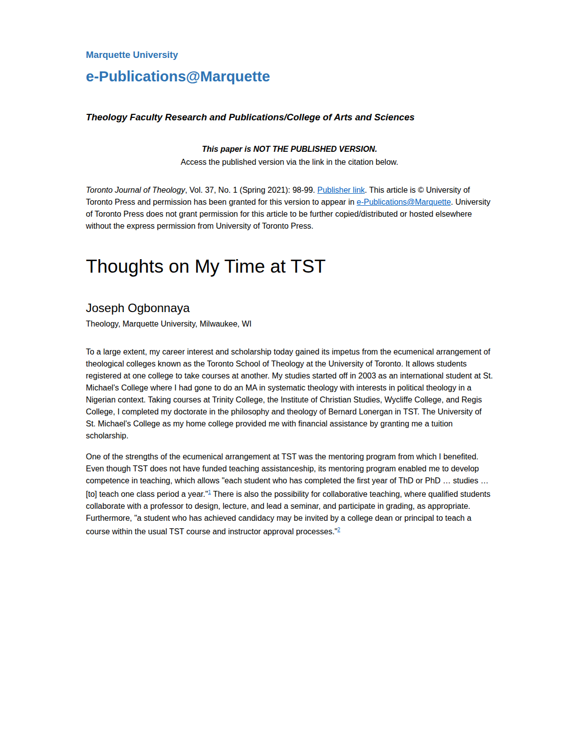Marquette University
e-Publications@Marquette
Theology Faculty Research and Publications/College of Arts and Sciences
This paper is NOT THE PUBLISHED VERSION.
Access the published version via the link in the citation below.
Toronto Journal of Theology, Vol. 37, No. 1 (Spring 2021): 98-99. Publisher link. This article is © University of Toronto Press and permission has been granted for this version to appear in e-Publications@Marquette. University of Toronto Press does not grant permission for this article to be further copied/distributed or hosted elsewhere without the express permission from University of Toronto Press.
Thoughts on My Time at TST
Joseph Ogbonnaya
Theology, Marquette University, Milwaukee, WI
To a large extent, my career interest and scholarship today gained its impetus from the ecumenical arrangement of theological colleges known as the Toronto School of Theology at the University of Toronto. It allows students registered at one college to take courses at another. My studies started off in 2003 as an international student at St. Michael's College where I had gone to do an MA in systematic theology with interests in political theology in a Nigerian context. Taking courses at Trinity College, the Institute of Christian Studies, Wycliffe College, and Regis College, I completed my doctorate in the philosophy and theology of Bernard Lonergan in TST. The University of St. Michael's College as my home college provided me with financial assistance by granting me a tuition scholarship.
One of the strengths of the ecumenical arrangement at TST was the mentoring program from which I benefited. Even though TST does not have funded teaching assistanceship, its mentoring program enabled me to develop competence in teaching, which allows "each student who has completed the first year of ThD or PhD … studies … [to] teach one class period a year."1 There is also the possibility for collaborative teaching, where qualified students collaborate with a professor to design, lecture, and lead a seminar, and participate in grading, as appropriate. Furthermore, "a student who has achieved candidacy may be invited by a college dean or principal to teach a course within the usual TST course and instructor approval processes."2